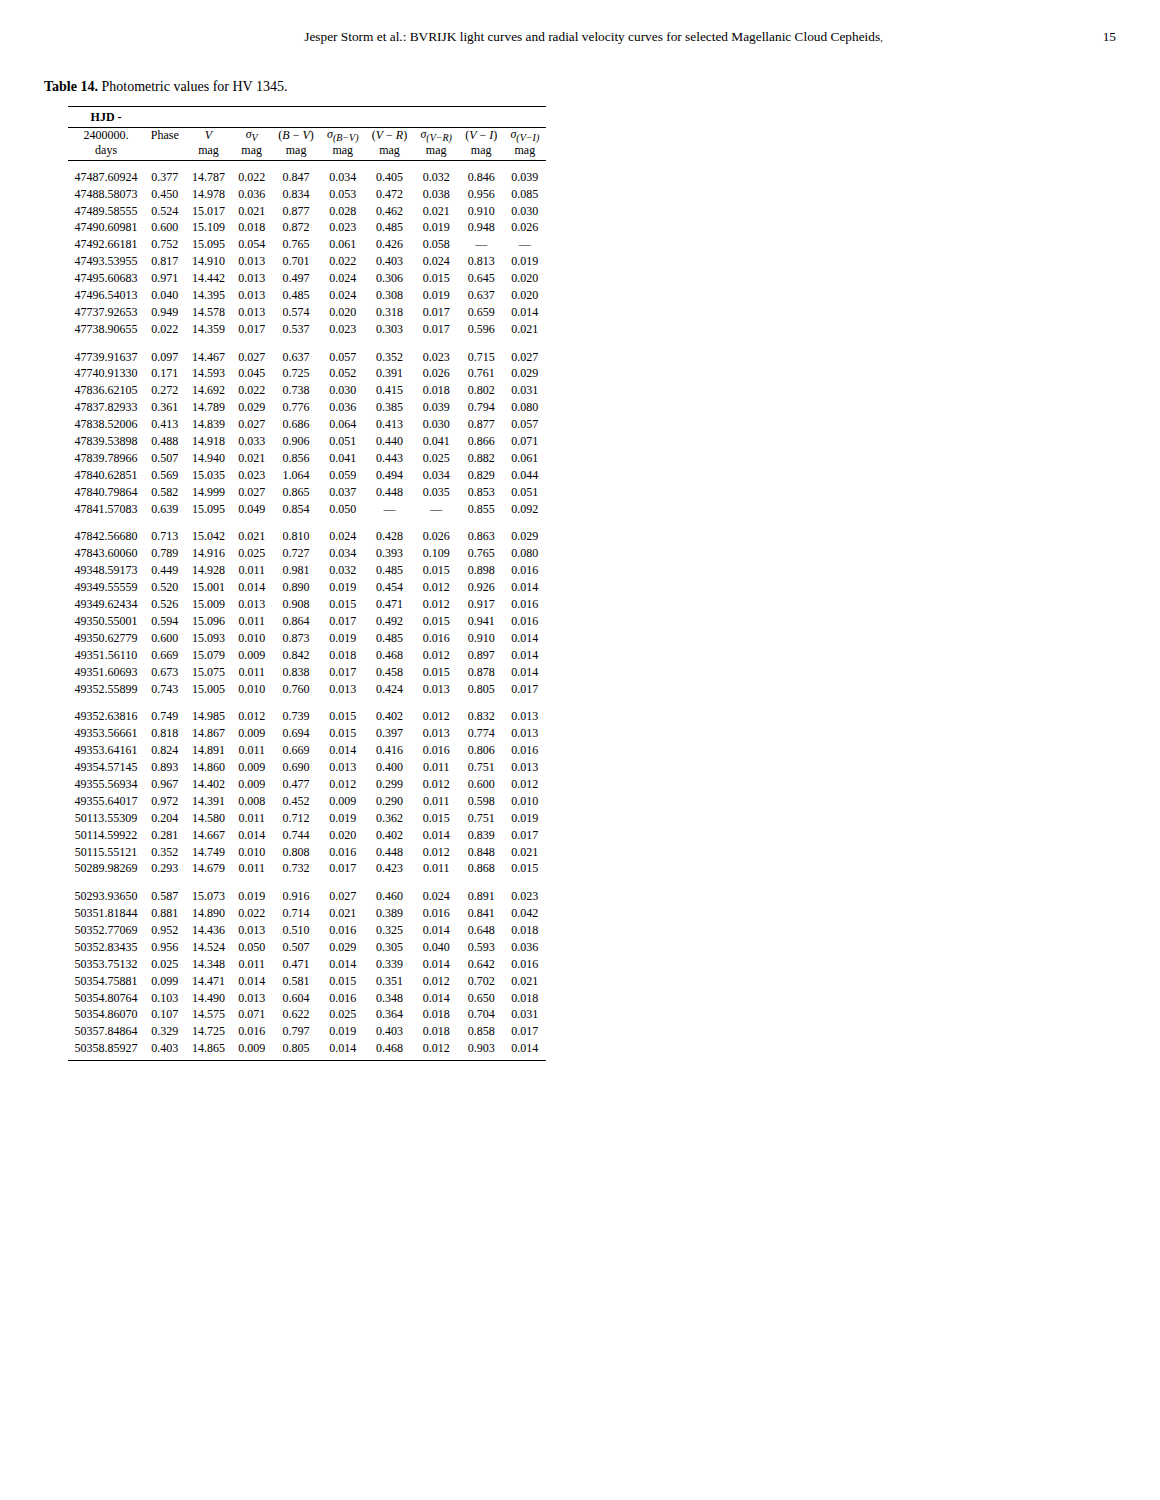Jesper Storm et al.: BVRIJK light curves and radial velocity curves for selected Magellanic Cloud Cepheids,
15
Table 14. Photometric values for HV 1345.
| HJD - | | | | | | | | | |
| --- | --- | --- | --- | --- | --- | --- | --- | --- | --- |
| 2400000. | Phase | V | σ V | ( B − V ) | σ (B−V) | ( V − R ) | σ (V−R) | ( V − I ) | σ (V−I) |
| days | | mag | mag | mag | mag | mag | mag | mag | mag |
| 47487.60924 | 0.377 | 14.787 | 0.022 | 0.847 | 0.034 | 0.405 | 0.032 | 0.846 | 0.039 |
| 47488.58073 | 0.450 | 14.978 | 0.036 | 0.834 | 0.053 | 0.472 | 0.038 | 0.956 | 0.085 |
| 47489.58555 | 0.524 | 15.017 | 0.021 | 0.877 | 0.028 | 0.462 | 0.021 | 0.910 | 0.030 |
| 47490.60981 | 0.600 | 15.109 | 0.018 | 0.872 | 0.023 | 0.485 | 0.019 | 0.948 | 0.026 |
| 47492.66181 | 0.752 | 15.095 | 0.054 | 0.765 | 0.061 | 0.426 | 0.058 | — | — |
| 47493.53955 | 0.817 | 14.910 | 0.013 | 0.701 | 0.022 | 0.403 | 0.024 | 0.813 | 0.019 |
| 47495.60683 | 0.971 | 14.442 | 0.013 | 0.497 | 0.024 | 0.306 | 0.015 | 0.645 | 0.020 |
| 47496.54013 | 0.040 | 14.395 | 0.013 | 0.485 | 0.024 | 0.308 | 0.019 | 0.637 | 0.020 |
| 47737.92653 | 0.949 | 14.578 | 0.013 | 0.574 | 0.020 | 0.318 | 0.017 | 0.659 | 0.014 |
| 47738.90655 | 0.022 | 14.359 | 0.017 | 0.537 | 0.023 | 0.303 | 0.017 | 0.596 | 0.021 |
| 47739.91637 | 0.097 | 14.467 | 0.027 | 0.637 | 0.057 | 0.352 | 0.023 | 0.715 | 0.027 |
| 47740.91330 | 0.171 | 14.593 | 0.045 | 0.725 | 0.052 | 0.391 | 0.026 | 0.761 | 0.029 |
| 47836.62105 | 0.272 | 14.692 | 0.022 | 0.738 | 0.030 | 0.415 | 0.018 | 0.802 | 0.031 |
| 47837.82933 | 0.361 | 14.789 | 0.029 | 0.776 | 0.036 | 0.385 | 0.039 | 0.794 | 0.080 |
| 47838.52006 | 0.413 | 14.839 | 0.027 | 0.686 | 0.064 | 0.413 | 0.030 | 0.877 | 0.057 |
| 47839.53898 | 0.488 | 14.918 | 0.033 | 0.906 | 0.051 | 0.440 | 0.041 | 0.866 | 0.071 |
| 47839.78966 | 0.507 | 14.940 | 0.021 | 0.856 | 0.041 | 0.443 | 0.025 | 0.882 | 0.061 |
| 47840.62851 | 0.569 | 15.035 | 0.023 | 1.064 | 0.059 | 0.494 | 0.034 | 0.829 | 0.044 |
| 47840.79864 | 0.582 | 14.999 | 0.027 | 0.865 | 0.037 | 0.448 | 0.035 | 0.853 | 0.051 |
| 47841.57083 | 0.639 | 15.095 | 0.049 | 0.854 | 0.050 | — | — | 0.855 | 0.092 |
| 47842.56680 | 0.713 | 15.042 | 0.021 | 0.810 | 0.024 | 0.428 | 0.026 | 0.863 | 0.029 |
| 47843.60060 | 0.789 | 14.916 | 0.025 | 0.727 | 0.034 | 0.393 | 0.109 | 0.765 | 0.080 |
| 49348.59173 | 0.449 | 14.928 | 0.011 | 0.981 | 0.032 | 0.485 | 0.015 | 0.898 | 0.016 |
| 49349.55559 | 0.520 | 15.001 | 0.014 | 0.890 | 0.019 | 0.454 | 0.012 | 0.926 | 0.014 |
| 49349.62434 | 0.526 | 15.009 | 0.013 | 0.908 | 0.015 | 0.471 | 0.012 | 0.917 | 0.016 |
| 49350.55001 | 0.594 | 15.096 | 0.011 | 0.864 | 0.017 | 0.492 | 0.015 | 0.941 | 0.016 |
| 49350.62779 | 0.600 | 15.093 | 0.010 | 0.873 | 0.019 | 0.485 | 0.016 | 0.910 | 0.014 |
| 49351.56110 | 0.669 | 15.079 | 0.009 | 0.842 | 0.018 | 0.468 | 0.012 | 0.897 | 0.014 |
| 49351.60693 | 0.673 | 15.075 | 0.011 | 0.838 | 0.017 | 0.458 | 0.015 | 0.878 | 0.014 |
| 49352.55899 | 0.743 | 15.005 | 0.010 | 0.760 | 0.013 | 0.424 | 0.013 | 0.805 | 0.017 |
| 49352.63816 | 0.749 | 14.985 | 0.012 | 0.739 | 0.015 | 0.402 | 0.012 | 0.832 | 0.013 |
| 49353.56661 | 0.818 | 14.867 | 0.009 | 0.694 | 0.015 | 0.397 | 0.013 | 0.774 | 0.013 |
| 49353.64161 | 0.824 | 14.891 | 0.011 | 0.669 | 0.014 | 0.416 | 0.016 | 0.806 | 0.016 |
| 49354.57145 | 0.893 | 14.860 | 0.009 | 0.690 | 0.013 | 0.400 | 0.011 | 0.751 | 0.013 |
| 49355.56934 | 0.967 | 14.402 | 0.009 | 0.477 | 0.012 | 0.299 | 0.012 | 0.600 | 0.012 |
| 49355.64017 | 0.972 | 14.391 | 0.008 | 0.452 | 0.009 | 0.290 | 0.011 | 0.598 | 0.010 |
| 50113.55309 | 0.204 | 14.580 | 0.011 | 0.712 | 0.019 | 0.362 | 0.015 | 0.751 | 0.019 |
| 50114.59922 | 0.281 | 14.667 | 0.014 | 0.744 | 0.020 | 0.402 | 0.014 | 0.839 | 0.017 |
| 50115.55121 | 0.352 | 14.749 | 0.010 | 0.808 | 0.016 | 0.448 | 0.012 | 0.848 | 0.021 |
| 50289.98269 | 0.293 | 14.679 | 0.011 | 0.732 | 0.017 | 0.423 | 0.011 | 0.868 | 0.015 |
| 50293.93650 | 0.587 | 15.073 | 0.019 | 0.916 | 0.027 | 0.460 | 0.024 | 0.891 | 0.023 |
| 50351.81844 | 0.881 | 14.890 | 0.022 | 0.714 | 0.021 | 0.389 | 0.016 | 0.841 | 0.042 |
| 50352.77069 | 0.952 | 14.436 | 0.013 | 0.510 | 0.016 | 0.325 | 0.014 | 0.648 | 0.018 |
| 50352.83435 | 0.956 | 14.524 | 0.050 | 0.507 | 0.029 | 0.305 | 0.040 | 0.593 | 0.036 |
| 50353.75132 | 0.025 | 14.348 | 0.011 | 0.471 | 0.014 | 0.339 | 0.014 | 0.642 | 0.016 |
| 50354.75881 | 0.099 | 14.471 | 0.014 | 0.581 | 0.015 | 0.351 | 0.012 | 0.702 | 0.021 |
| 50354.80764 | 0.103 | 14.490 | 0.013 | 0.604 | 0.016 | 0.348 | 0.014 | 0.650 | 0.018 |
| 50354.86070 | 0.107 | 14.575 | 0.071 | 0.622 | 0.025 | 0.364 | 0.018 | 0.704 | 0.031 |
| 50357.84864 | 0.329 | 14.725 | 0.016 | 0.797 | 0.019 | 0.403 | 0.018 | 0.858 | 0.017 |
| 50358.85927 | 0.403 | 14.865 | 0.009 | 0.805 | 0.014 | 0.468 | 0.012 | 0.903 | 0.014 |